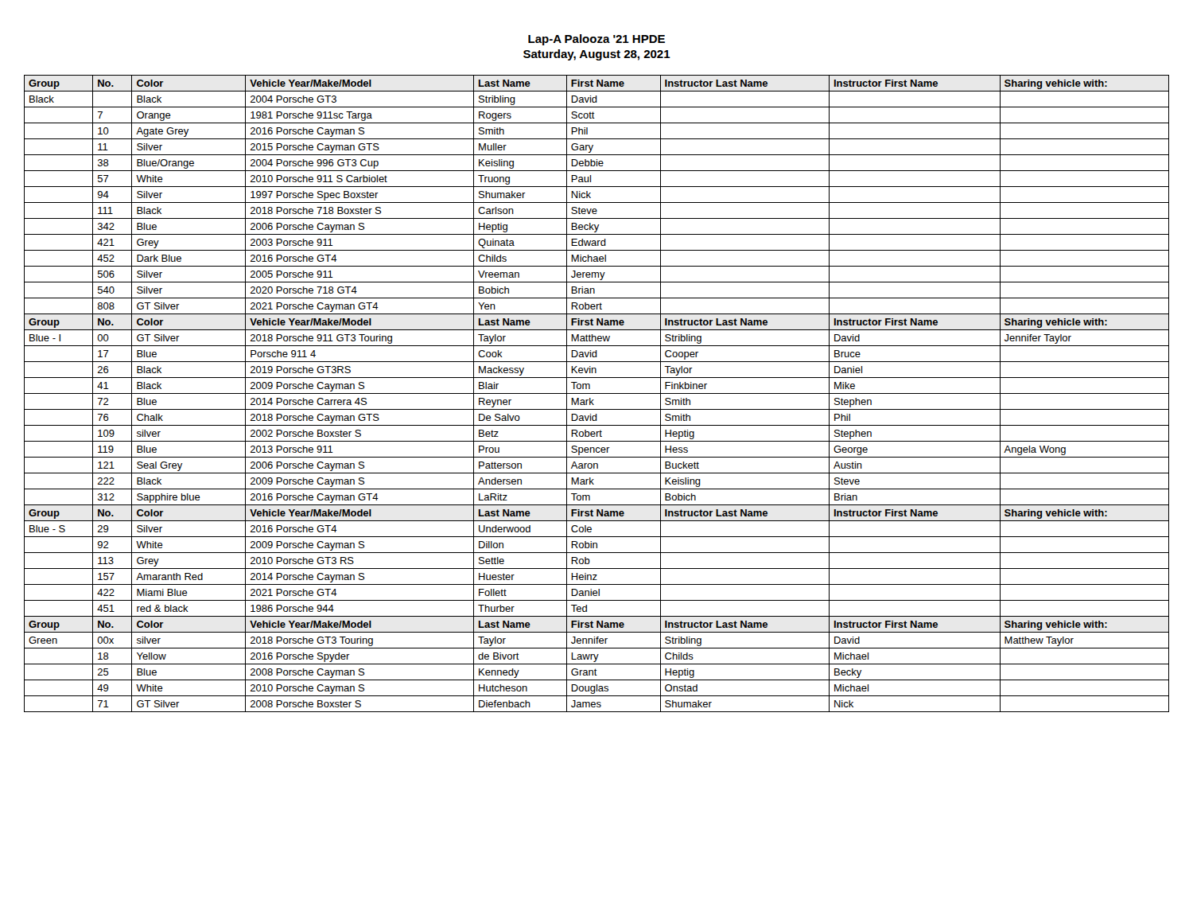Lap-A Palooza '21 HPDE
Saturday, August 28, 2021
| Group | No. | Color | Vehicle Year/Make/Model | Last Name | First Name | Instructor Last Name | Instructor First Name | Sharing vehicle with: |
| --- | --- | --- | --- | --- | --- | --- | --- | --- |
| Black | | Black | 2004 Porsche GT3 | Stribling | David | | | |
| | 7 | Orange | 1981 Porsche 911sc Targa | Rogers | Scott | | | |
| | 10 | Agate Grey | 2016 Porsche Cayman S | Smith | Phil | | | |
| | 11 | Silver | 2015 Porsche Cayman GTS | Muller | Gary | | | |
| | 38 | Blue/Orange | 2004 Porsche 996 GT3 Cup | Keisling | Debbie | | | |
| | 57 | White | 2010 Porsche 911 S Carbiolet | Truong | Paul | | | |
| | 94 | Silver | 1997 Porsche Spec Boxster | Shumaker | Nick | | | |
| | 111 | Black | 2018 Porsche 718 Boxster S | Carlson | Steve | | | |
| | 342 | Blue | 2006 Porsche Cayman S | Heptig | Becky | | | |
| | 421 | Grey | 2003 Porsche 911 | Quinata | Edward | | | |
| | 452 | Dark Blue | 2016 Porsche GT4 | Childs | Michael | | | |
| | 506 | Silver | 2005 Porsche 911 | Vreeman | Jeremy | | | |
| | 540 | Silver | 2020 Porsche 718 GT4 | Bobich | Brian | | | |
| | 808 | GT Silver | 2021 Porsche Cayman GT4 | Yen | Robert | | | |
| Group | No. | Color | Vehicle Year/Make/Model | Last Name | First Name | Instructor Last Name | Instructor First Name | Sharing vehicle with: |
| Blue - I | 00 | GT Silver | 2018 Porsche 911 GT3 Touring | Taylor | Matthew | Stribling | David | Jennifer Taylor |
| | 17 | Blue | Porsche 911 4 | Cook | David | Cooper | Bruce | |
| | 26 | Black | 2019 Porsche GT3RS | Mackessy | Kevin | Taylor | Daniel | |
| | 41 | Black | 2009 Porsche Cayman S | Blair | Tom | Finkbiner | Mike | |
| | 72 | Blue | 2014 Porsche Carrera 4S | Reyner | Mark | Smith | Stephen | |
| | 76 | Chalk | 2018 Porsche Cayman GTS | De Salvo | David | Smith | Phil | |
| | 109 | silver | 2002 Porsche Boxster S | Betz | Robert | Heptig | Stephen | |
| | 119 | Blue | 2013 Porsche 911 | Prou | Spencer | Hess | George | Angela Wong |
| | 121 | Seal Grey | 2006 Porsche Cayman S | Patterson | Aaron | Buckett | Austin | |
| | 222 | Black | 2009 Porsche Cayman S | Andersen | Mark | Keisling | Steve | |
| | 312 | Sapphire blue | 2016 Porsche Cayman GT4 | LaRitz | Tom | Bobich | Brian | |
| Group | No. | Color | Vehicle Year/Make/Model | Last Name | First Name | Instructor Last Name | Instructor First Name | Sharing vehicle with: |
| Blue - S | 29 | Silver | 2016 Porsche GT4 | Underwood | Cole | | | |
| | 92 | White | 2009 Porsche Cayman S | Dillon | Robin | | | |
| | 113 | Grey | 2010 Porsche GT3 RS | Settle | Rob | | | |
| | 157 | Amaranth Red | 2014 Porsche Cayman S | Huester | Heinz | | | |
| | 422 | Miami Blue | 2021 Porsche GT4 | Follett | Daniel | | | |
| | 451 | red & black | 1986 Porsche 944 | Thurber | Ted | | | |
| Group | No. | Color | Vehicle Year/Make/Model | Last Name | First Name | Instructor Last Name | Instructor First Name | Sharing vehicle with: |
| Green | 00x | silver | 2018 Porsche GT3 Touring | Taylor | Jennifer | Stribling | David | Matthew Taylor |
| | 18 | Yellow | 2016 Porsche Spyder | de Bivort | Lawry | Childs | Michael | |
| | 25 | Blue | 2008 Porsche Cayman S | Kennedy | Grant | Heptig | Becky | |
| | 49 | White | 2010 Porsche Cayman S | Hutcheson | Douglas | Onstad | Michael | |
| | 71 | GT Silver | 2008 Porsche Boxster S | Diefenbach | James | Shumaker | Nick | |